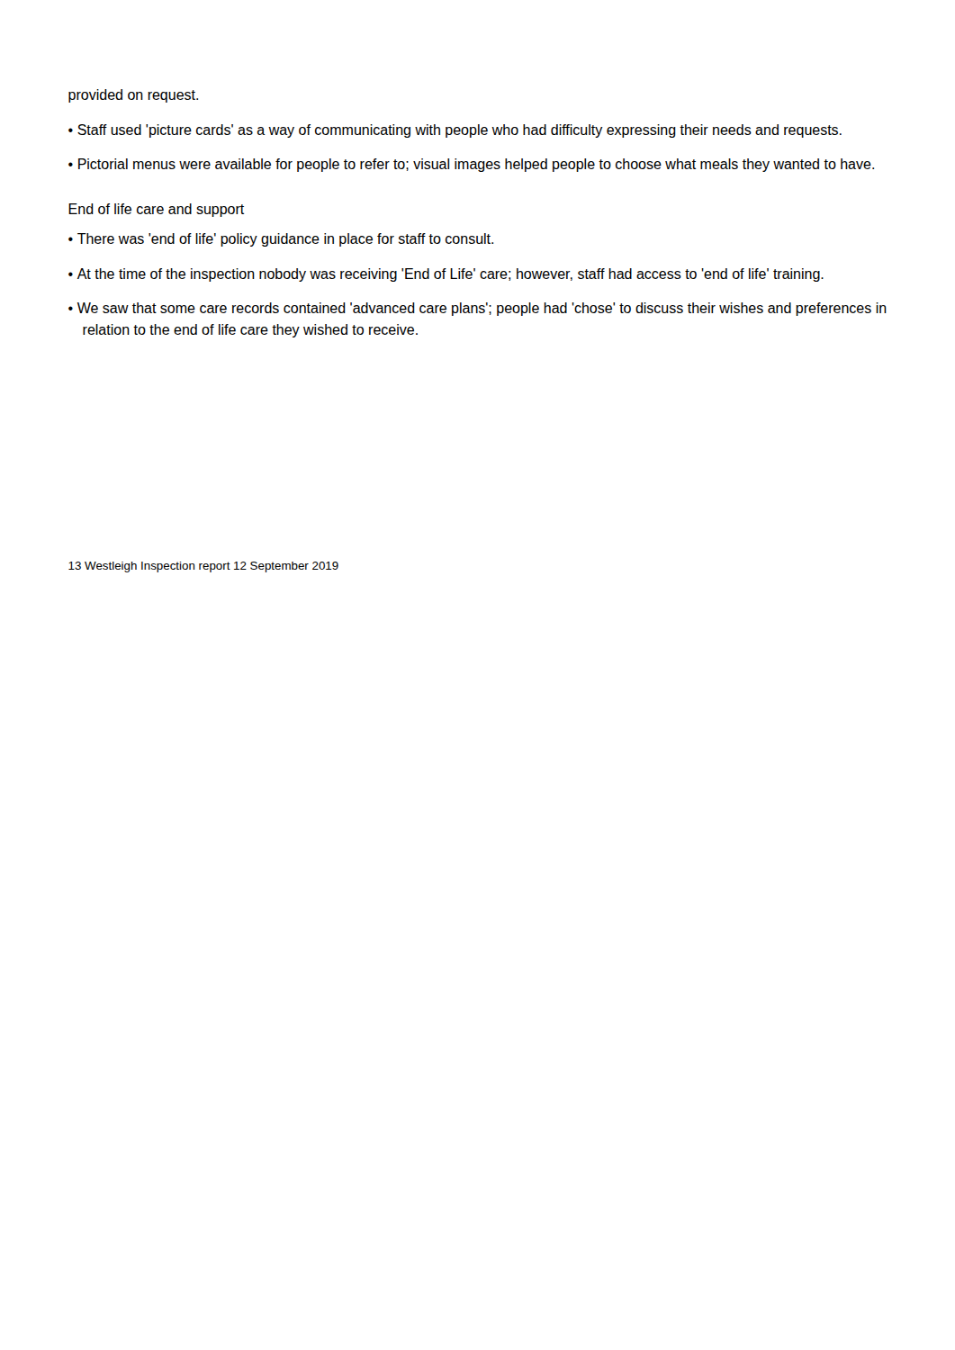provided on request.
Staff used 'picture cards' as a way of communicating with people who had difficulty expressing their needs and requests.
Pictorial menus were available for people to refer to; visual images helped people to choose what meals they wanted to have.
End of life care and support
There was 'end of life' policy guidance in place for staff to consult.
At the time of the inspection nobody was receiving 'End of Life' care; however, staff had access to 'end of life' training.
We saw that some care records contained 'advanced care plans'; people had 'chose' to discuss their wishes and preferences in relation to the end of life care they wished to receive.
13 Westleigh Inspection report 12 September 2019